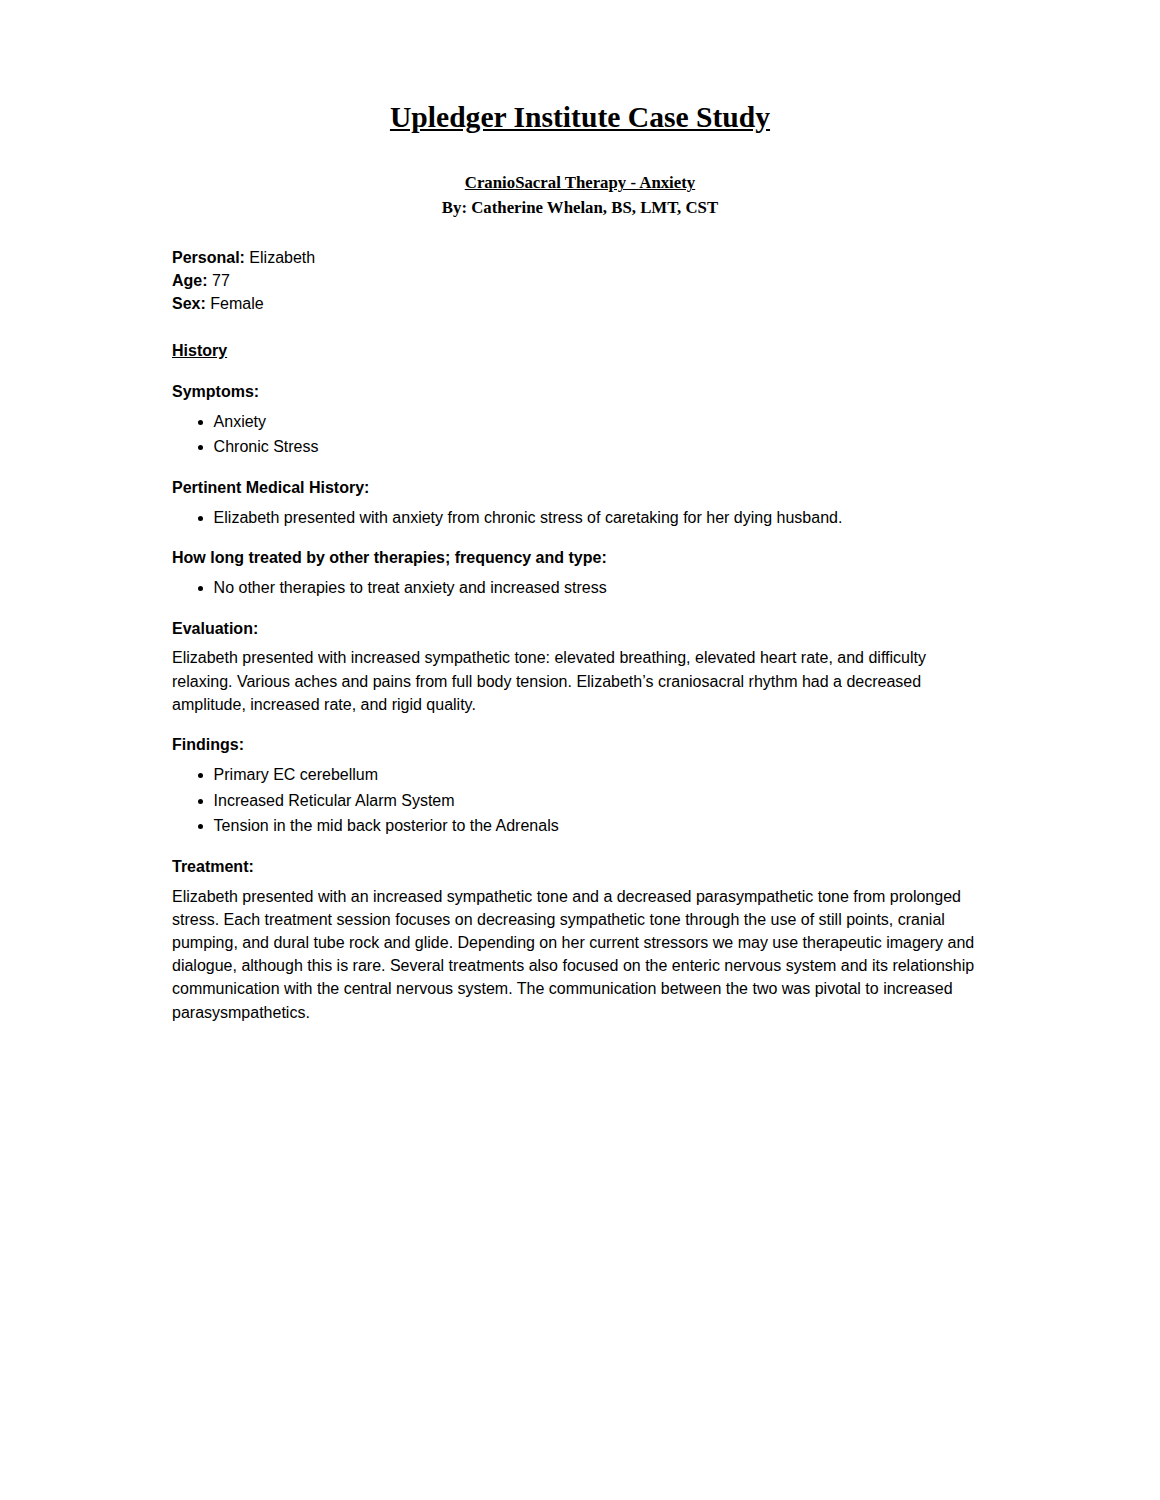Upledger Institute Case Study
CranioSacral Therapy - Anxiety By: Catherine Whelan, BS, LMT, CST
Personal: Elizabeth
Age: 77
Sex: Female
History
Symptoms:
Anxiety
Chronic Stress
Pertinent Medical History:
Elizabeth presented with anxiety from chronic stress of caretaking for her dying husband.
How long treated by other therapies; frequency and type:
No other therapies to treat anxiety and increased stress
Evaluation:
Elizabeth presented with increased sympathetic tone: elevated breathing, elevated heart rate, and difficulty relaxing. Various aches and pains from full body tension. Elizabeth’s craniosacral rhythm had a decreased amplitude, increased rate, and rigid quality.
Findings:
Primary EC cerebellum
Increased Reticular Alarm System
Tension in the mid back posterior to the Adrenals
Treatment:
Elizabeth presented with an increased sympathetic tone and a decreased parasympathetic tone from prolonged stress. Each treatment session focuses on decreasing sympathetic tone through the use of still points, cranial pumping, and dural tube rock and glide. Depending on her current stressors we may use therapeutic imagery and dialogue, although this is rare. Several treatments also focused on the enteric nervous system and its relationship communication with the central nervous system. The communication between the two was pivotal to increased parasysmpathetics.